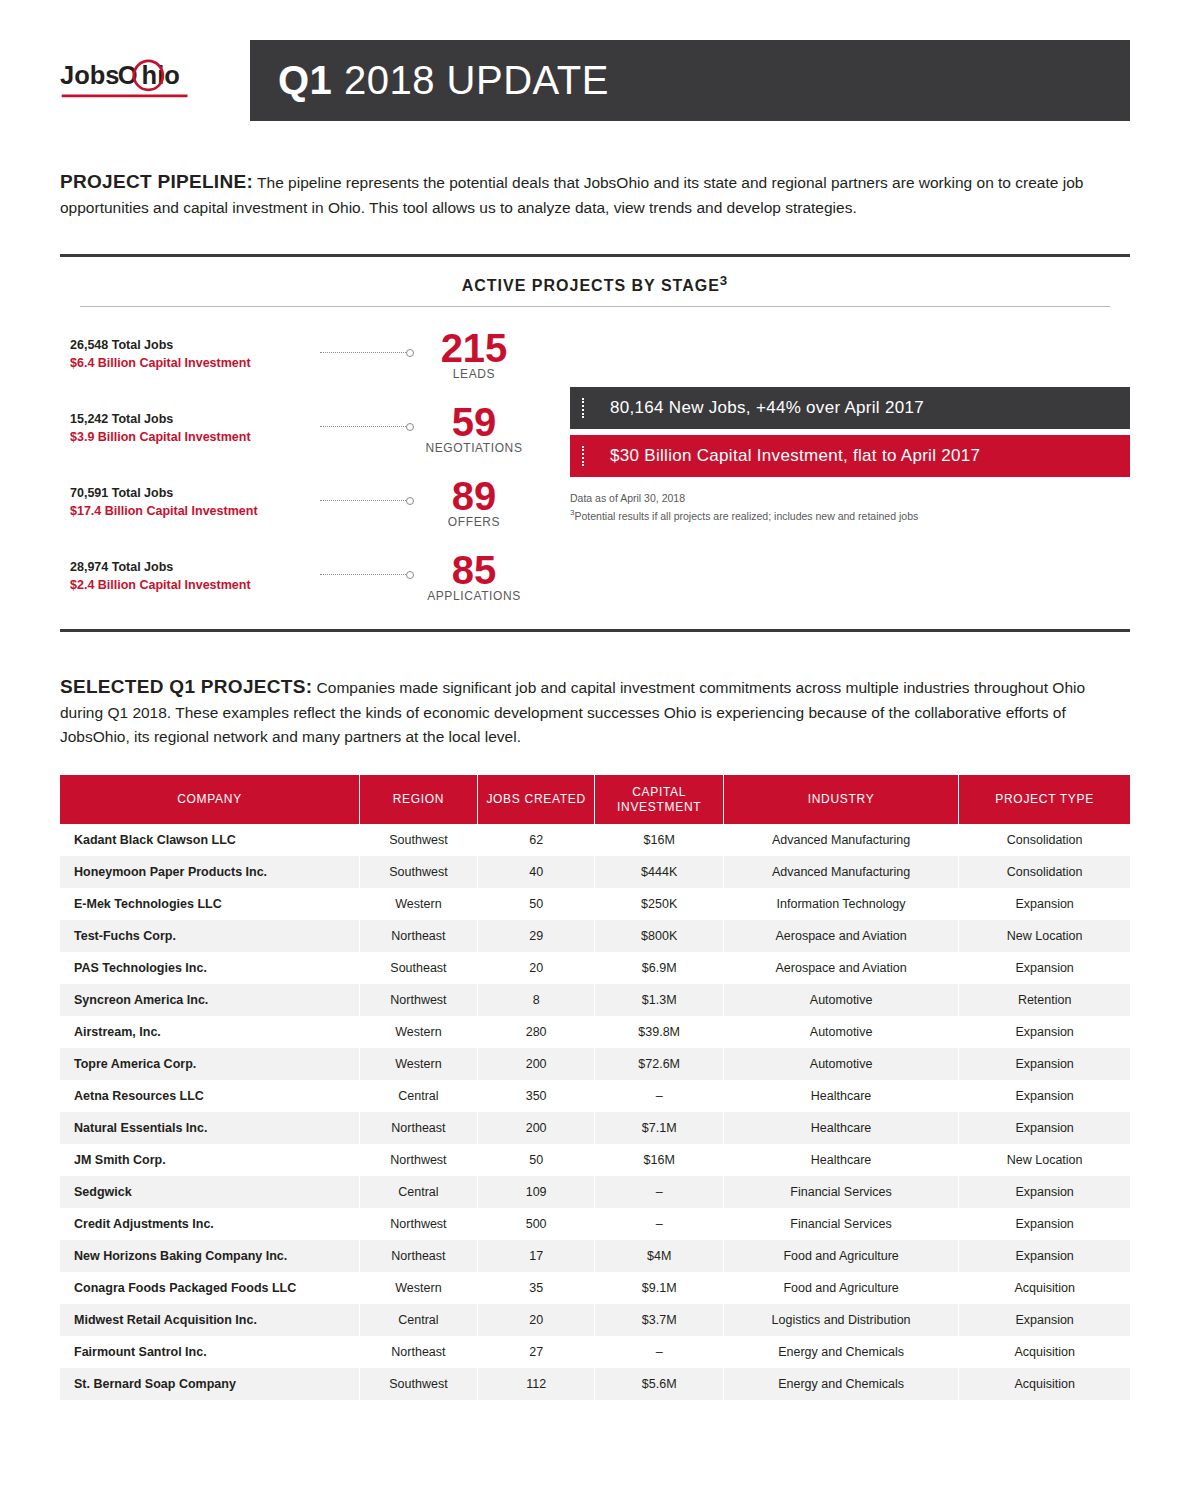Jobs O hio
Q1 2018 Update
Project Pipeline: The pipeline represents the potential deals that JobsOhio and its state and regional partners are working on to create job opportunities and capital investment in Ohio. This tool allows us to analyze data, view trends and develop strategies.
Active Projects by Stage3
26,548 Total Jobs
$6.4 Billion Capital Investment
215
Leads
15,242 Total Jobs
$3.9 Billion Capital Investment
59
Negotiations
70,591 Total Jobs
$17.4 Billion Capital Investment
89
Offers
28,974 Total Jobs
$2.4 Billion Capital Investment
85
Applications
80,164 New Jobs, +44% over April 2017
$30 Billion Capital Investment, flat to April 2017
Data as of April 30, 2018
3Potential results if all projects are realized; includes new and retained jobs
Selected Q1 Projects: Companies made significant job and capital investment commitments across multiple industries throughout Ohio during Q1 2018. These examples reflect the kinds of economic development successes Ohio is experiencing because of the collaborative efforts of JobsOhio, its regional network and many partners at the local level.
| Company | Region | Jobs Created | Capital Investment | Industry | Project Type |
| --- | --- | --- | --- | --- | --- |
| Kadant Black Clawson LLC | Southwest | 62 | $16M | Advanced Manufacturing | Consolidation |
| Honeymoon Paper Products Inc. | Southwest | 40 | $444K | Advanced Manufacturing | Consolidation |
| E-Mek Technologies LLC | Western | 50 | $250K | Information Technology | Expansion |
| Test-Fuchs Corp. | Northeast | 29 | $800K | Aerospace and Aviation | New Location |
| PAS Technologies Inc. | Southeast | 20 | $6.9M | Aerospace and Aviation | Expansion |
| Syncreon America Inc. | Northwest | 8 | $1.3M | Automotive | Retention |
| Airstream, Inc. | Western | 280 | $39.8M | Automotive | Expansion |
| Topre America Corp. | Western | 200 | $72.6M | Automotive | Expansion |
| Aetna Resources LLC | Central | 350 | – | Healthcare | Expansion |
| Natural Essentials Inc. | Northeast | 200 | $7.1M | Healthcare | Expansion |
| JM Smith Corp. | Northwest | 50 | $16M | Healthcare | New Location |
| Sedgwick | Central | 109 | – | Financial Services | Expansion |
| Credit Adjustments Inc. | Northwest | 500 | – | Financial Services | Expansion |
| New Horizons Baking Company Inc. | Northeast | 17 | $4M | Food and Agriculture | Expansion |
| Conagra Foods Packaged Foods LLC | Western | 35 | $9.1M | Food and Agriculture | Acquisition |
| Midwest Retail Acquisition Inc. | Central | 20 | $3.7M | Logistics and Distribution | Expansion |
| Fairmount Santrol Inc. | Northeast | 27 | – | Energy and Chemicals | Acquisition |
| St. Bernard Soap Company | Southwest | 112 | $5.6M | Energy and Chemicals | Acquisition |